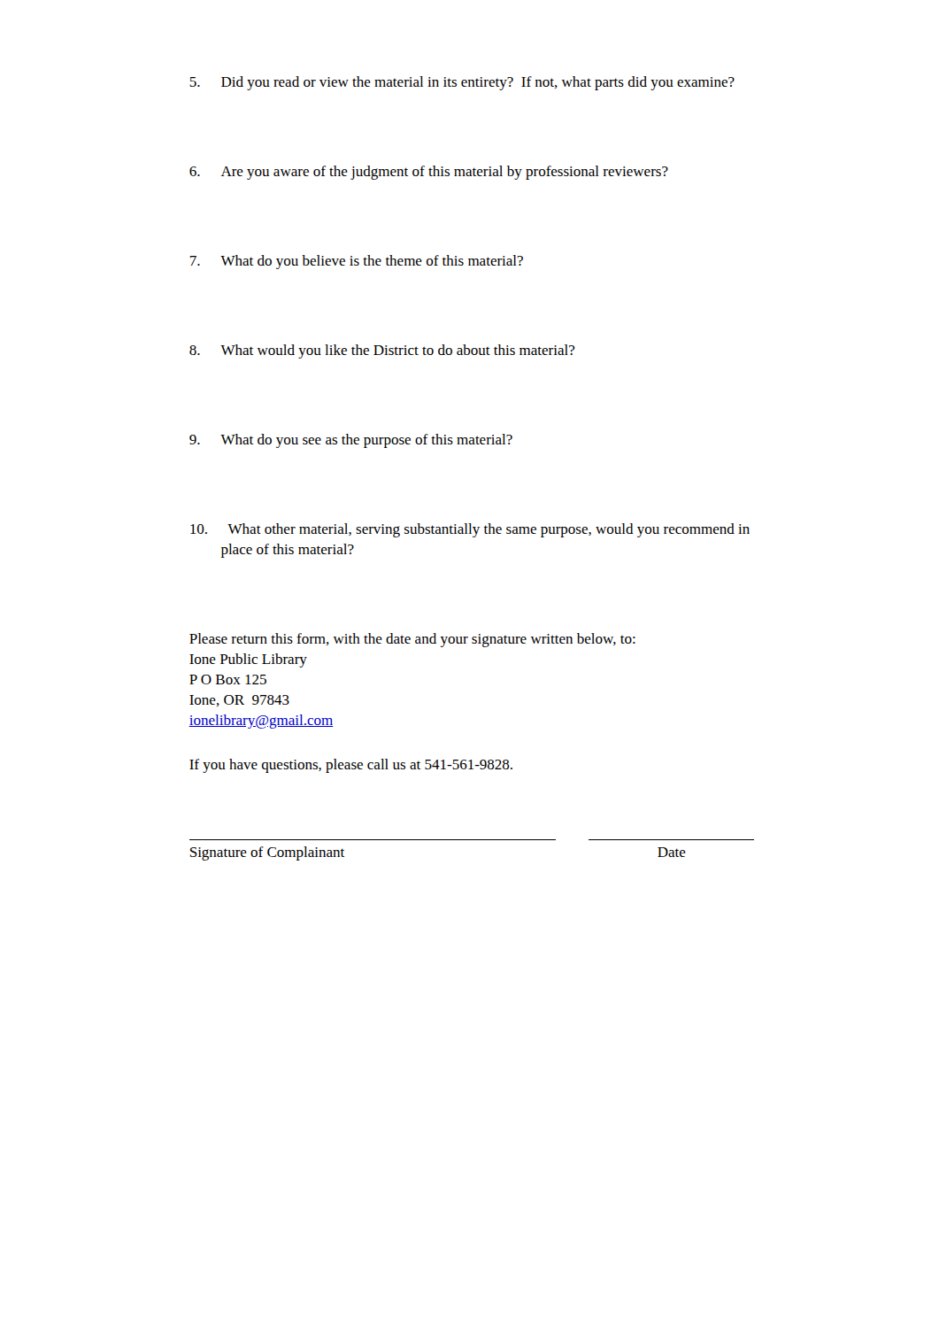5. Did you read or view the material in its entirety? If not, what parts did you examine?
6. Are you aware of the judgment of this material by professional reviewers?
7. What do you believe is the theme of this material?
8. What would you like the District to do about this material?
9. What do you see as the purpose of this material?
10. What other material, serving substantially the same purpose, would you recommend in place of this material?
Please return this form, with the date and your signature written below, to:
Ione Public Library
P O Box 125
Ione, OR 97843
ionelibrary@gmail.com
If you have questions, please call us at 541-561-9828.
Signature of Complainant
Date